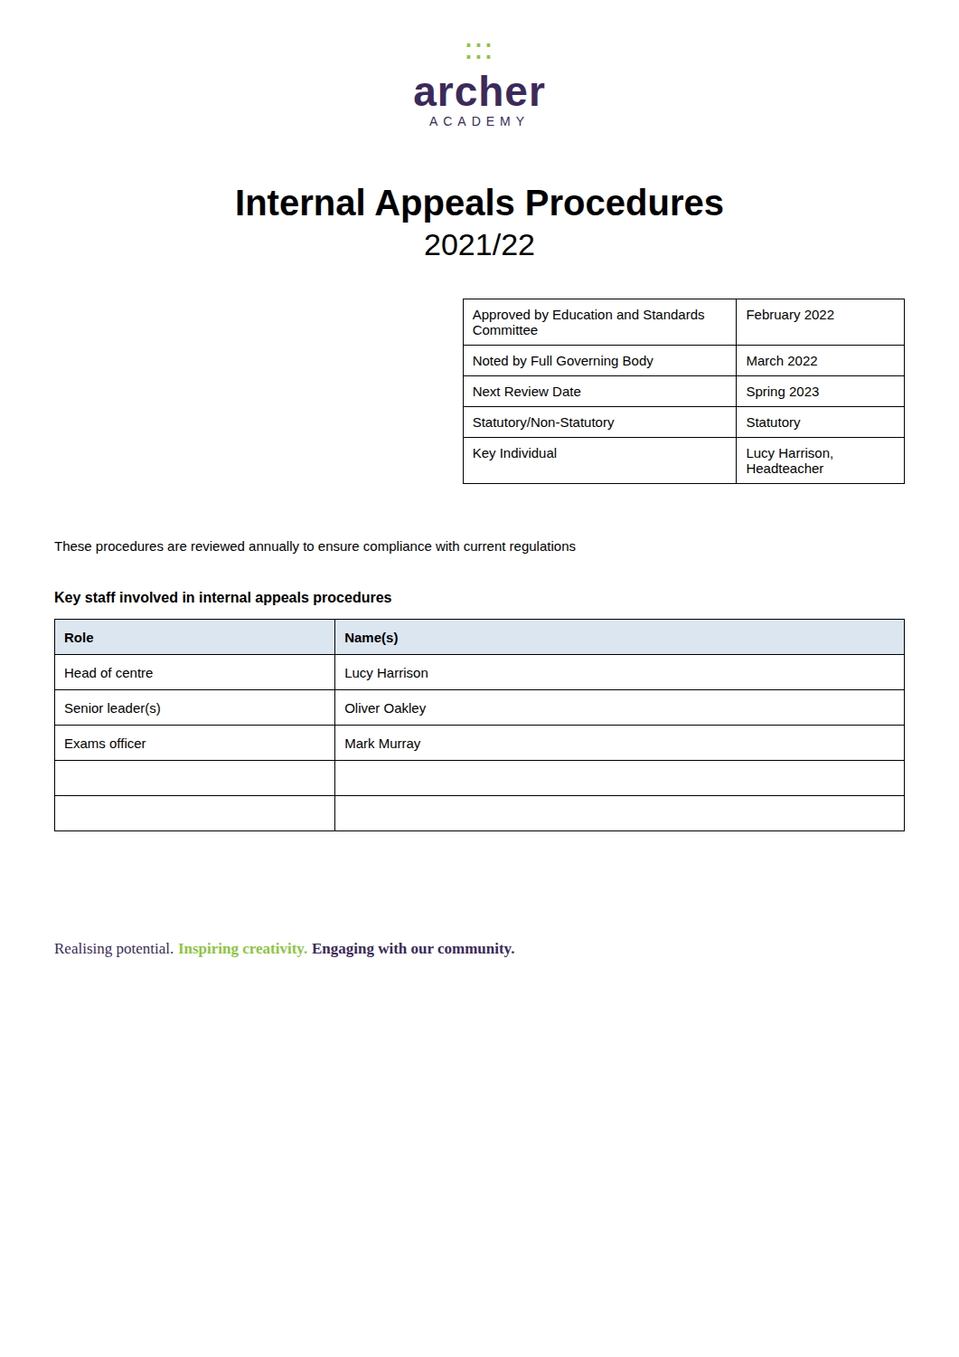∶∶∶
archer
ACADEMY
Internal Appeals Procedures
2021/22
| Approved by Education and Standards Committee | February 2022 |
| Noted by Full Governing Body | March 2022 |
| Next Review Date | Spring 2023 |
| Statutory/Non-Statutory | Statutory |
| Key Individual | Lucy Harrison, Headteacher |
These procedures are reviewed annually to ensure compliance with current regulations
Key staff involved in internal appeals procedures
| Role | Name(s) |
| --- | --- |
| Head of centre | Lucy Harrison |
| Senior leader(s) | Oliver Oakley |
| Exams officer | Mark Murray |
Realising potential. Inspiring creativity. Engaging with our community.